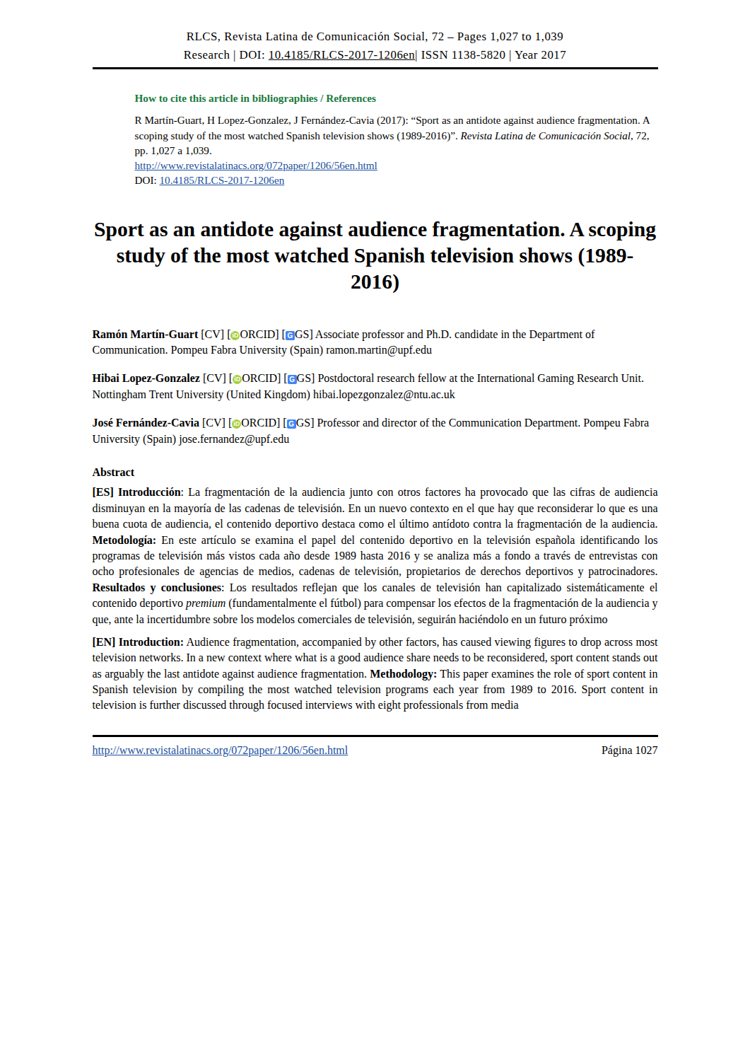RLCS, Revista Latina de Comunicación Social, 72 – Pages 1,027 to 1,039
Research | DOI: 10.4185/RLCS-2017-1206en| ISSN 1138-5820 | Year 2017
How to cite this article in bibliographies / References
R Martín-Guart, H Lopez-Gonzalez, J Fernández-Cavia (2017): “Sport as an antidote against audience fragmentation. A scoping study of the most watched Spanish television shows (1989-2016)”. Revista Latina de Comunicación Social, 72, pp. 1,027 a 1,039.
http://www.revistalatinacs.org/072paper/1206/56en.html
DOI: 10.4185/RLCS-2017-1206en
Sport as an antidote against audience fragmentation. A scoping study of the most watched Spanish television shows (1989-2016)
Ramón Martín-Guart [CV] [iDORCID] [GGS] Associate professor and Ph.D. candidate in the Department of Communication. Pompeu Fabra University (Spain) ramon.martin@upf.edu
Hibai Lopez-Gonzalez [CV] [iDORCID] [GGS] Postdoctoral research fellow at the International Gaming Research Unit. Nottingham Trent University (United Kingdom) hibai.lopezgonzalez@ntu.ac.uk
José Fernández-Cavia [CV] [iDORCID] [GGS] Professor and director of the Communication Department. Pompeu Fabra University (Spain) jose.fernandez@upf.edu
Abstract
[ES] Introducción: La fragmentación de la audiencia junto con otros factores ha provocado que las cifras de audiencia disminuyan en la mayoría de las cadenas de televisión. En un nuevo contexto en el que hay que reconsiderar lo que es una buena cuota de audiencia, el contenido deportivo destaca como el último antídoto contra la fragmentación de la audiencia. Metodología: En este artículo se examina el papel del contenido deportivo en la televisión española identificando los programas de televisión más vistos cada año desde 1989 hasta 2016 y se analiza más a fondo a través de entrevistas con ocho profesionales de agencias de medios, cadenas de televisión, propietarios de derechos deportivos y patrocinadores. Resultados y conclusiones: Los resultados reflejan que los canales de televisión han capitalizado sistemáticamente el contenido deportivo premium (fundamentalmente el fútbol) para compensar los efectos de la fragmentación de la audiencia y que, ante la incertidumbre sobre los modelos comerciales de televisión, seguirán haciéndolo en un futuro próximo
[EN] Introduction: Audience fragmentation, accompanied by other factors, has caused viewing figures to drop across most television networks. In a new context where what is a good audience share needs to be reconsidered, sport content stands out as arguably the last antidote against audience fragmentation. Methodology: This paper examines the role of sport content in Spanish television by compiling the most watched television programs each year from 1989 to 2016. Sport content in television is further discussed through focused interviews with eight professionals from media
http://www.revistalatinacs.org/072paper/1206/56en.html Página 1027